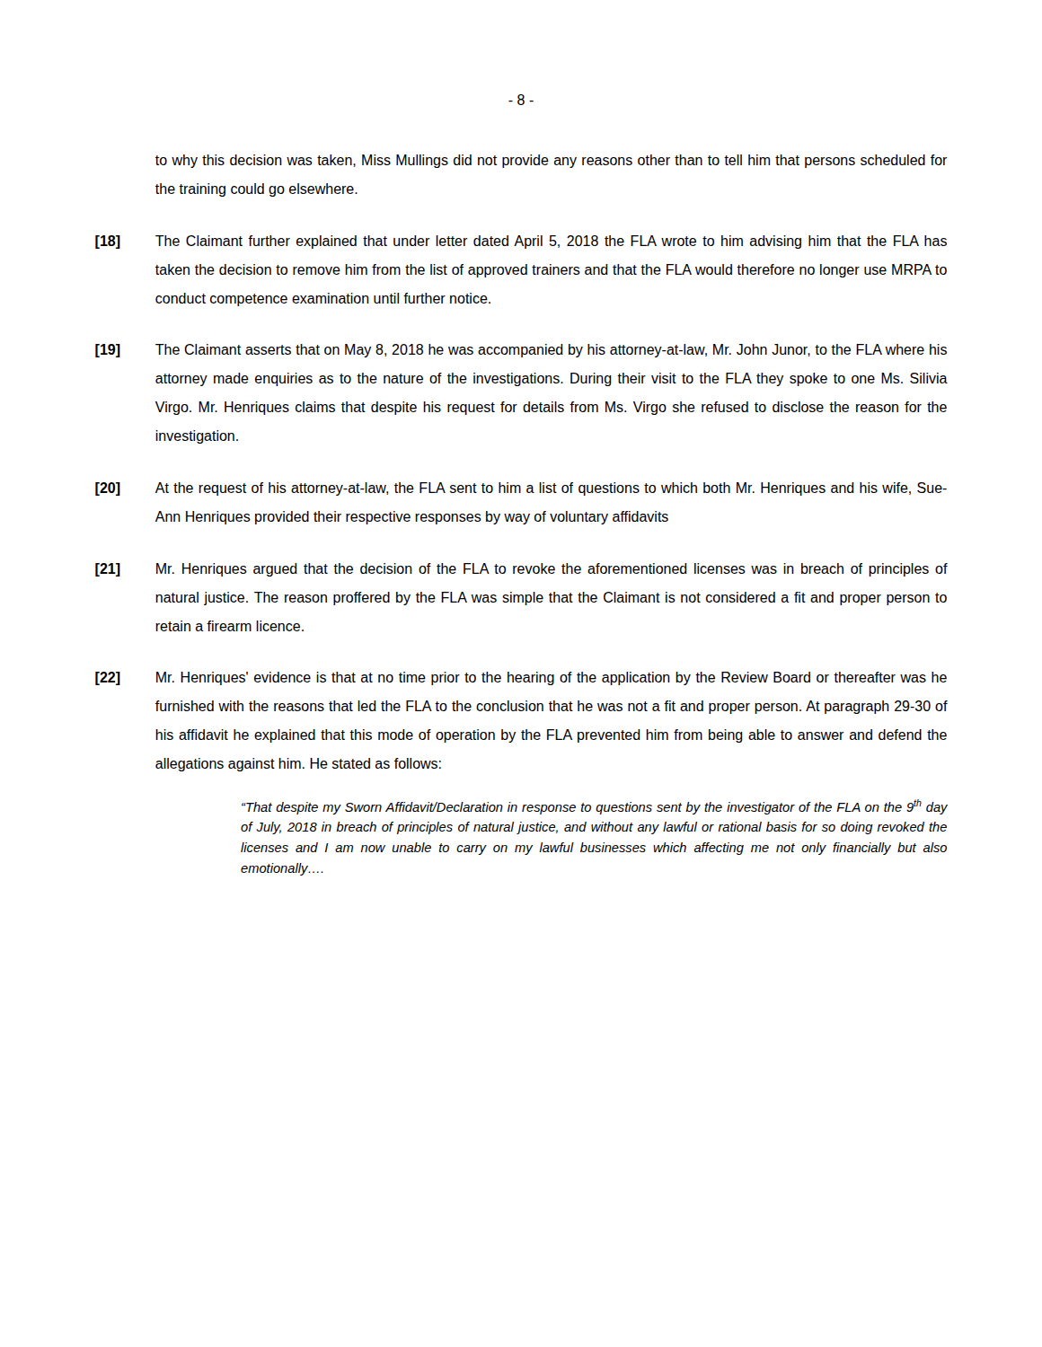- 8 -
to why this decision was taken, Miss Mullings did not provide any reasons other than to tell him that persons scheduled for the training could go elsewhere.
[18]
The Claimant further explained that under letter dated April 5, 2018 the FLA wrote to him advising him that the FLA has taken the decision to remove him from the list of approved trainers and that the FLA would therefore no longer use MRPA to conduct competence examination until further notice.
[19]
The Claimant asserts that on May 8, 2018 he was accompanied by his attorney-at-law, Mr. John Junor, to the FLA where his attorney made enquiries as to the nature of the investigations. During their visit to the FLA they spoke to one Ms. Silivia Virgo. Mr. Henriques claims that despite his request for details from Ms. Virgo she refused to disclose the reason for the investigation.
[20]
At the request of his attorney-at-law, the FLA sent to him a list of questions to which both Mr. Henriques and his wife, Sue-Ann Henriques provided their respective responses by way of voluntary affidavits
[21]
Mr. Henriques argued that the decision of the FLA to revoke the aforementioned licenses was in breach of principles of natural justice. The reason proffered by the FLA was simple that the Claimant is not considered a fit and proper person to retain a firearm licence.
[22]
Mr. Henriques' evidence is that at no time prior to the hearing of the application by the Review Board or thereafter was he furnished with the reasons that led the FLA to the conclusion that he was not a fit and proper person. At paragraph 29-30 of his affidavit he explained that this mode of operation by the FLA prevented him from being able to answer and defend the allegations against him. He stated as follows:
“That despite my Sworn Affidavit/Declaration in response to questions sent by the investigator of the FLA on the 9th day of July, 2018 in breach of principles of natural justice, and without any lawful or rational basis for so doing revoked the licenses and I am now unable to carry on my lawful businesses which affecting me not only financially but also emotionally….